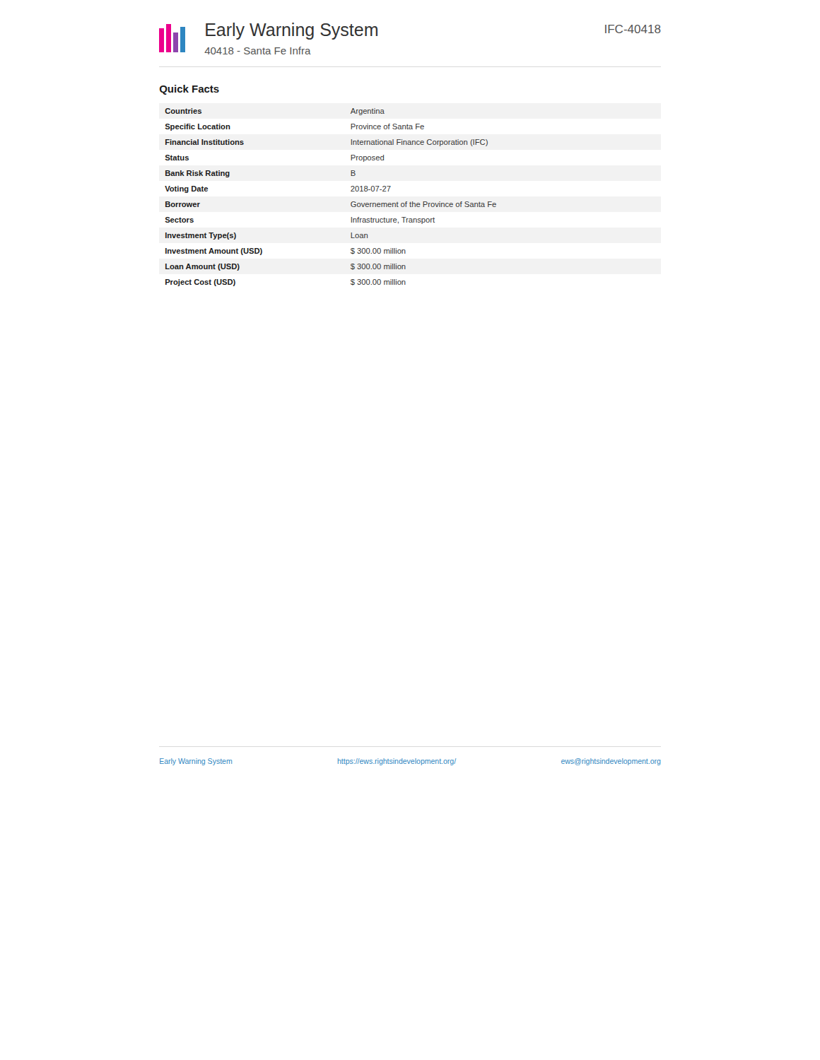Early Warning System
40418 - Santa Fe Infra
IFC-40418
Quick Facts
| Countries | Argentina |
| Specific Location | Province of Santa Fe |
| Financial Institutions | International Finance Corporation (IFC) |
| Status | Proposed |
| Bank Risk Rating | B |
| Voting Date | 2018-07-27 |
| Borrower | Governement of the Province of Santa Fe |
| Sectors | Infrastructure, Transport |
| Investment Type(s) | Loan |
| Investment Amount (USD) | $ 300.00 million |
| Loan Amount (USD) | $ 300.00 million |
| Project Cost (USD) | $ 300.00 million |
Early Warning System
https://ews.rightsindevelopment.org/
ews@rightsindevelopment.org